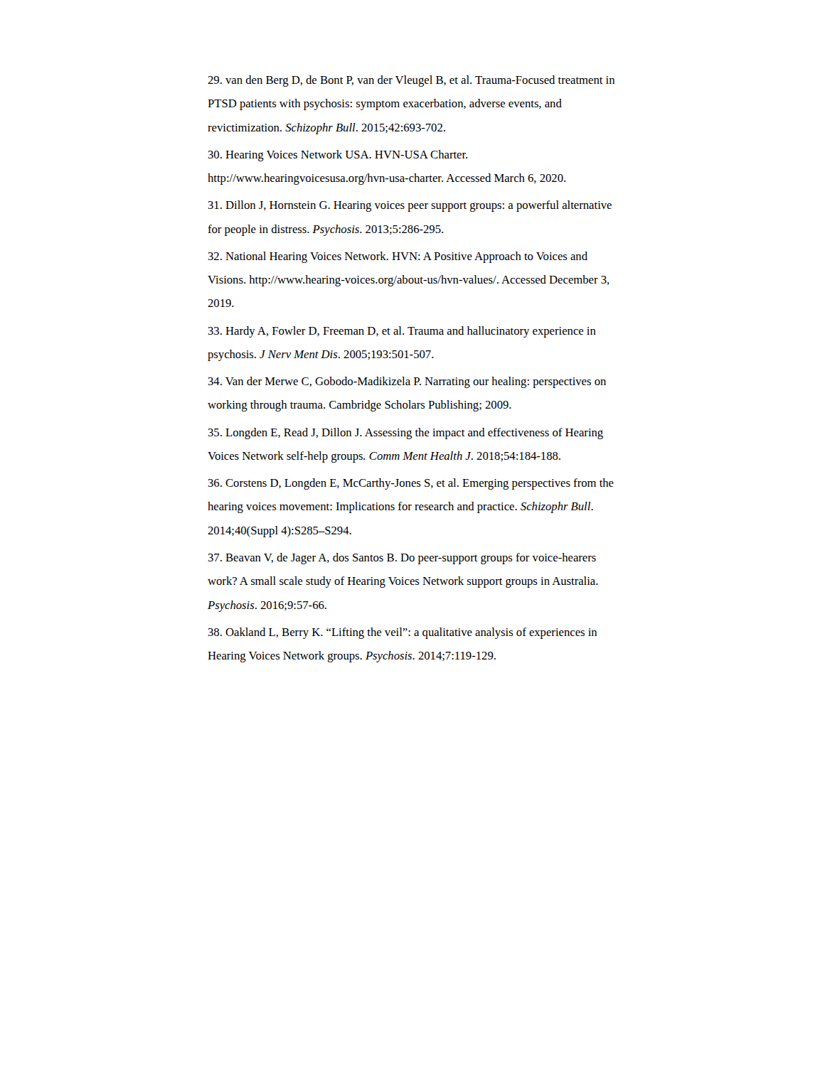van den Berg D, de Bont P, van der Vleugel B, et al. Trauma-Focused treatment in PTSD patients with psychosis: symptom exacerbation, adverse events, and revictimization. Schizophr Bull. 2015;42:693-702.
Hearing Voices Network USA. HVN-USA Charter. http://www.hearingvoicesusa.org/hvn-usa-charter. Accessed March 6, 2020.
Dillon J, Hornstein G. Hearing voices peer support groups: a powerful alternative for people in distress. Psychosis. 2013;5:286-295.
National Hearing Voices Network. HVN: A Positive Approach to Voices and Visions. http://www.hearing-voices.org/about-us/hvn-values/. Accessed December 3, 2019.
Hardy A, Fowler D, Freeman D, et al. Trauma and hallucinatory experience in psychosis. J Nerv Ment Dis. 2005;193:501-507.
Van der Merwe C, Gobodo-Madikizela P. Narrating our healing: perspectives on working through trauma. Cambridge Scholars Publishing; 2009.
Longden E, Read J, Dillon J. Assessing the impact and effectiveness of Hearing Voices Network self-help groups. Comm Ment Health J. 2018;54:184-188.
Corstens D, Longden E, McCarthy-Jones S, et al. Emerging perspectives from the hearing voices movement: Implications for research and practice. Schizophr Bull. 2014;40(Suppl 4):S285–S294.
Beavan V, de Jager A, dos Santos B. Do peer-support groups for voice-hearers work? A small scale study of Hearing Voices Network support groups in Australia. Psychosis. 2016;9:57-66.
Oakland L, Berry K. “Lifting the veil”: a qualitative analysis of experiences in Hearing Voices Network groups. Psychosis. 2014;7:119-129.